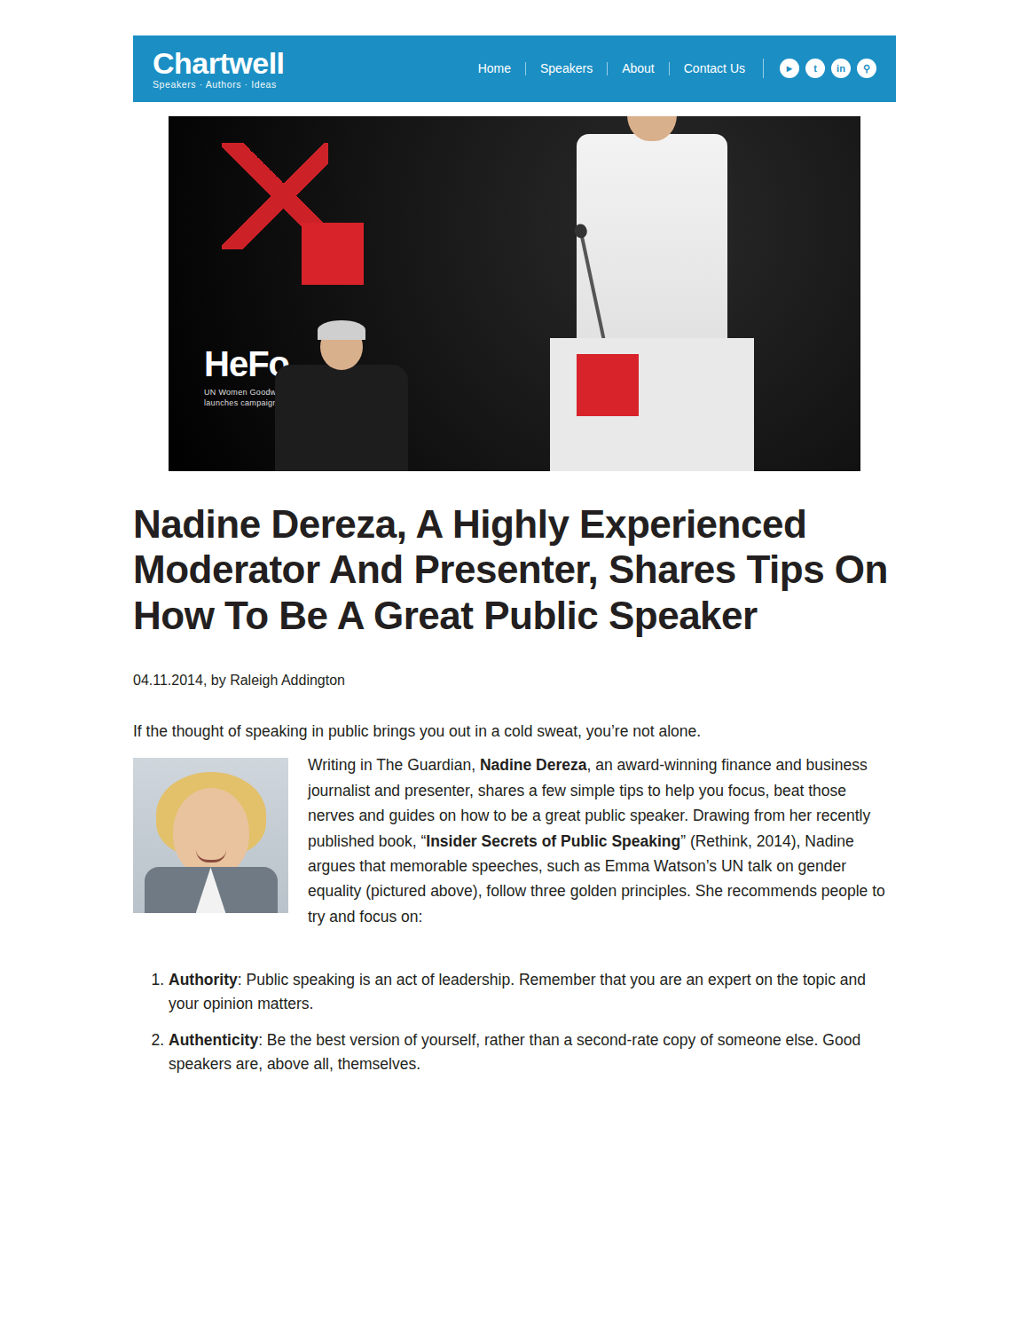Chartwell Speakers · Authors · Ideas
Home Speakers About Contact Us
► t in ⚲
HeFoUN Women Goodwill Ambassador launches campaign for gender equality
Nadine Dereza, A Highly Experienced Moderator And Presenter, Shares Tips On How To Be A Great Public Speaker
04.11.2014, by Raleigh Addington
If the thought of speaking in public brings you out in a cold sweat, you’re not alone.
Writing in The Guardian, Nadine Dereza, an award-winning finance and business journalist and presenter, shares a few simple tips to help you focus, beat those nerves and guides on how to be a great public speaker. Drawing from her recently published book, “Insider Secrets of Public Speaking” (Rethink, 2014), Nadine argues that memorable speeches, such as Emma Watson’s UN talk on gender equality (pictured above), follow three golden principles. She recommends people to try and focus on:
Authority: Public speaking is an act of leadership. Remember that you are an expert on the topic and your opinion matters.
Authenticity: Be the best version of yourself, rather than a second-rate copy of someone else. Good speakers are, above all, themselves.